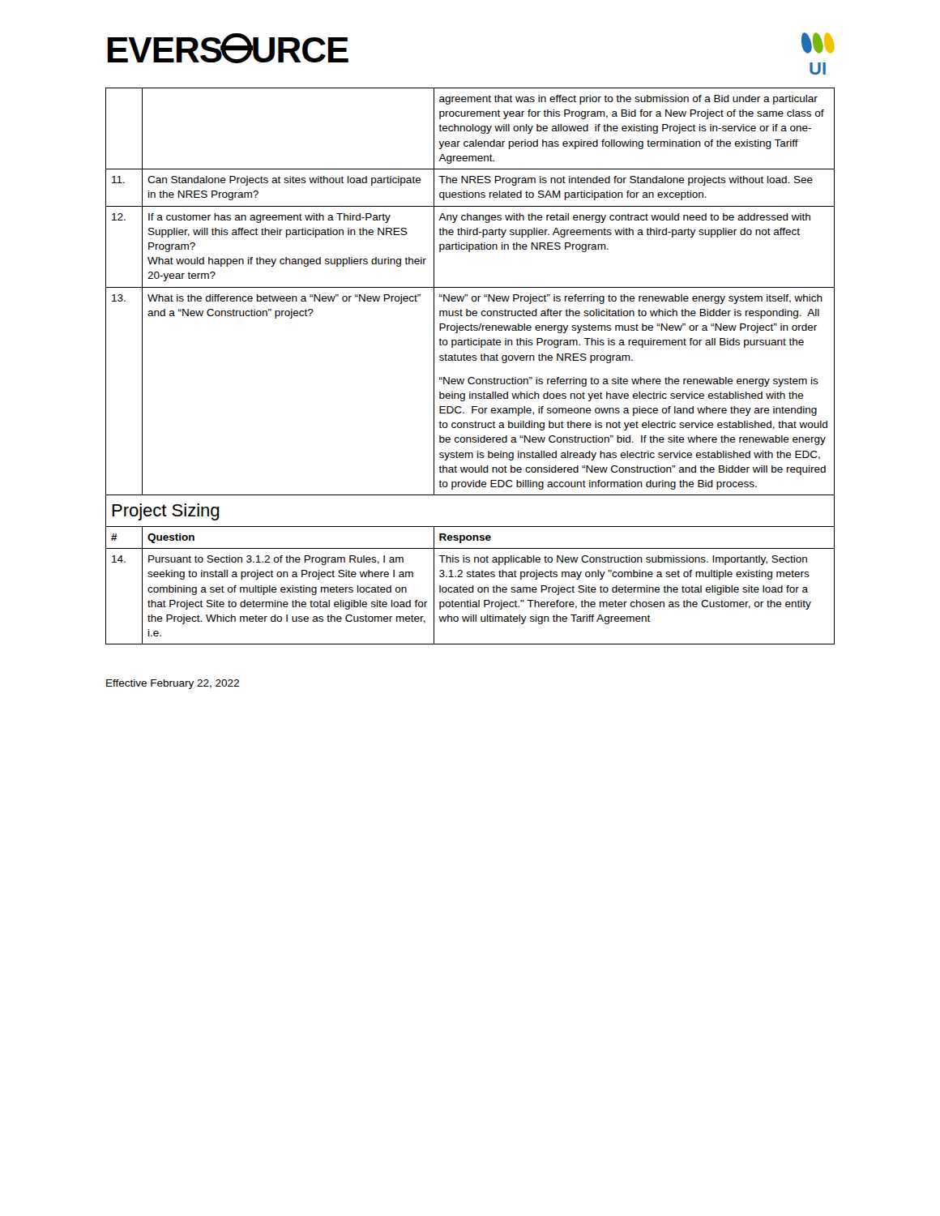EVERS URCE
UI
| | | agreement that was in effect prior to the submission of a Bid under a particular procurement year for this Program, a Bid for a New Project of the same class of technology will only be allowed if the existing Project is in-service or if a one-year calendar period has expired following termination of the existing Tariff Agreement. |
| 11. | Can Standalone Projects at sites without load participate in the NRES Program? | The NRES Program is not intended for Standalone projects without load. See questions related to SAM participation for an exception. |
| 12. | If a customer has an agreement with a Third-Party Supplier, will this affect their participation in the NRES Program? What would happen if they changed suppliers during their 20-year term? | Any changes with the retail energy contract would need to be addressed with the third-party supplier. Agreements with a third-party supplier do not affect participation in the NRES Program. |
| 13. | What is the difference between a “New” or “New Project” and a “New Construction” project? | “New” or “New Project” is referring to the renewable energy system itself, which must be constructed after the solicitation to which the Bidder is responding. All Projects/renewable energy systems must be “New” or a “New Project” in order to participate in this Program. This is a requirement for all Bids pursuant the statutes that govern the NRES program. “New Construction” is referring to a site where the renewable energy system is being installed which does not yet have electric service established with the EDC. For example, if someone owns a piece of land where they are intending to construct a building but there is not yet electric service established, that would be considered a “New Construction” bid. If the site where the renewable energy system is being installed already has electric service established with the EDC, that would not be considered “New Construction” and the Bidder will be required to provide EDC billing account information during the Bid process. |
| Project Sizing |
| # | Question | Response |
| 14. | Pursuant to Section 3.1.2 of the Program Rules, I am seeking to install a project on a Project Site where I am combining a set of multiple existing meters located on that Project Site to determine the total eligible site load for the Project. Which meter do I use as the Customer meter, i.e. | This is not applicable to New Construction submissions. Importantly, Section 3.1.2 states that projects may only "combine a set of multiple existing meters located on the same Project Site to determine the total eligible site load for a potential Project." Therefore, the meter chosen as the Customer, or the entity who will ultimately sign the Tariff Agreement |
Effective February 22, 2022